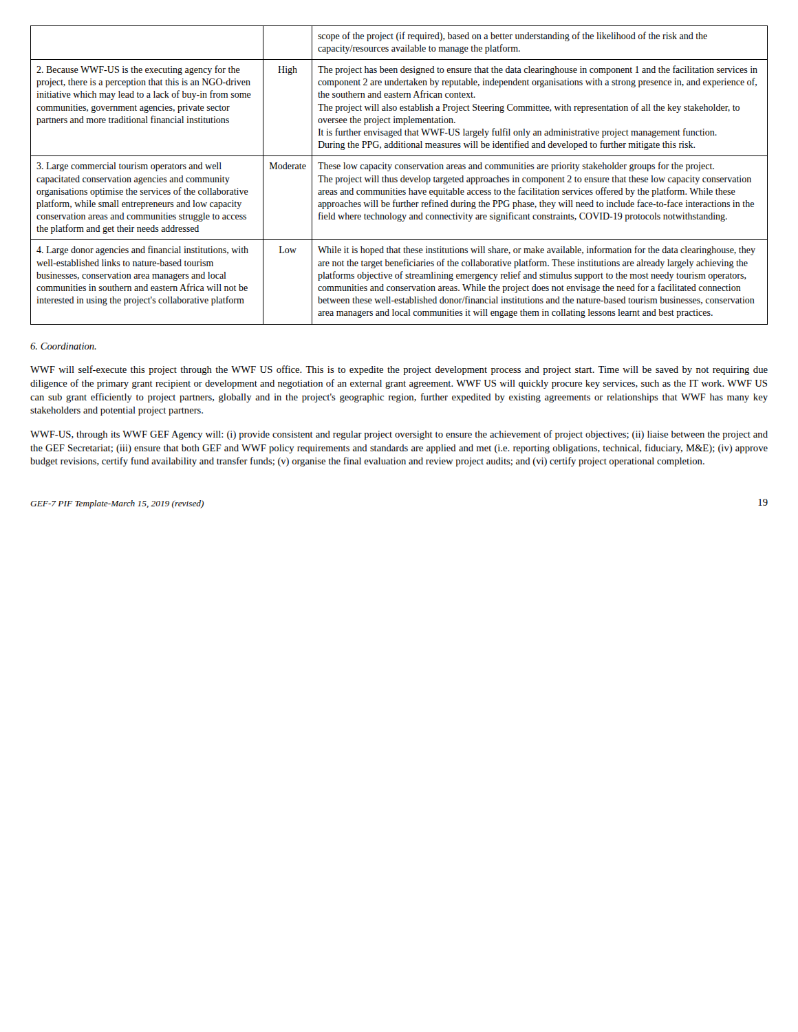| | | scope of the project (if required), based on a better understanding of the likelihood of the risk and the capacity/resources available to manage the platform. |
| 2. Because WWF-US is the executing agency for the project, there is a perception that this is an NGO-driven initiative which may lead to a lack of buy-in from some communities, government agencies, private sector partners and more traditional financial institutions | High | The project has been designed to ensure that the data clearinghouse in component 1 and the facilitation services in component 2 are undertaken by reputable, independent organisations with a strong presence in, and experience of, the southern and eastern African context. The project will also establish a Project Steering Committee, with representation of all the key stakeholder, to oversee the project implementation. It is further envisaged that WWF-US largely fulfil only an administrative project management function. During the PPG, additional measures will be identified and developed to further mitigate this risk. |
| 3. Large commercial tourism operators and well capacitated conservation agencies and community organisations optimise the services of the collaborative platform, while small entrepreneurs and low capacity conservation areas and communities struggle to access the platform and get their needs addressed | Moderate | These low capacity conservation areas and communities are priority stakeholder groups for the project. The project will thus develop targeted approaches in component 2 to ensure that these low capacity conservation areas and communities have equitable access to the facilitation services offered by the platform. While these approaches will be further refined during the PPG phase, they will need to include face-to-face interactions in the field where technology and connectivity are significant constraints, COVID-19 protocols notwithstanding. |
| 4. Large donor agencies and financial institutions, with well-established links to nature-based tourism businesses, conservation area managers and local communities in southern and eastern Africa will not be interested in using the project's collaborative platform | Low | While it is hoped that these institutions will share, or make available, information for the data clearinghouse, they are not the target beneficiaries of the collaborative platform. These institutions are already largely achieving the platforms objective of streamlining emergency relief and stimulus support to the most needy tourism operators, communities and conservation areas. While the project does not envisage the need for a facilitated connection between these well-established donor/financial institutions and the nature-based tourism businesses, conservation area managers and local communities it will engage them in collating lessons learnt and best practices. |
6. Coordination.
WWF will self-execute this project through the WWF US office. This is to expedite the project development process and project start. Time will be saved by not requiring due diligence of the primary grant recipient or development and negotiation of an external grant agreement. WWF US will quickly procure key services, such as the IT work. WWF US can sub grant efficiently to project partners, globally and in the project's geographic region, further expedited by existing agreements or relationships that WWF has many key stakeholders and potential project partners.
WWF-US, through its WWF GEF Agency will: (i) provide consistent and regular project oversight to ensure the achievement of project objectives; (ii) liaise between the project and the GEF Secretariat; (iii) ensure that both GEF and WWF policy requirements and standards are applied and met (i.e. reporting obligations, technical, fiduciary, M&E); (iv) approve budget revisions, certify fund availability and transfer funds; (v) organise the final evaluation and review project audits; and (vi) certify project operational completion.
GEF-7 PIF Template-March 15, 2019 (revised)
19